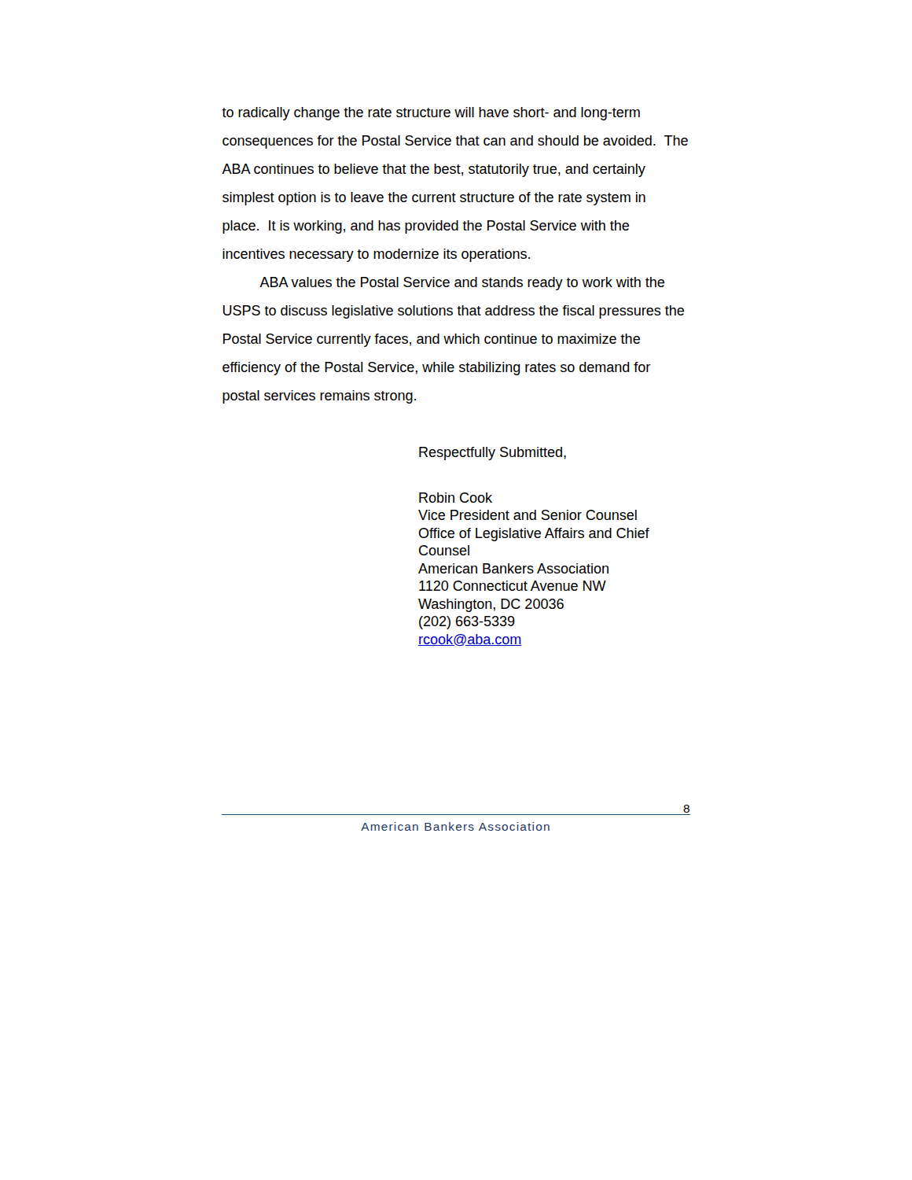to radically change the rate structure will have short- and long-term consequences for the Postal Service that can and should be avoided. The ABA continues to believe that the best, statutorily true, and certainly simplest option is to leave the current structure of the rate system in place. It is working, and has provided the Postal Service with the incentives necessary to modernize its operations.
ABA values the Postal Service and stands ready to work with the USPS to discuss legislative solutions that address the fiscal pressures the Postal Service currently faces, and which continue to maximize the efficiency of the Postal Service, while stabilizing rates so demand for postal services remains strong.
Respectfully Submitted,
Robin Cook
Vice President and Senior Counsel
Office of Legislative Affairs and Chief Counsel
American Bankers Association
1120 Connecticut Avenue NW
Washington, DC 20036
(202) 663-5339
rcook@aba.com
8
American Bankers Association